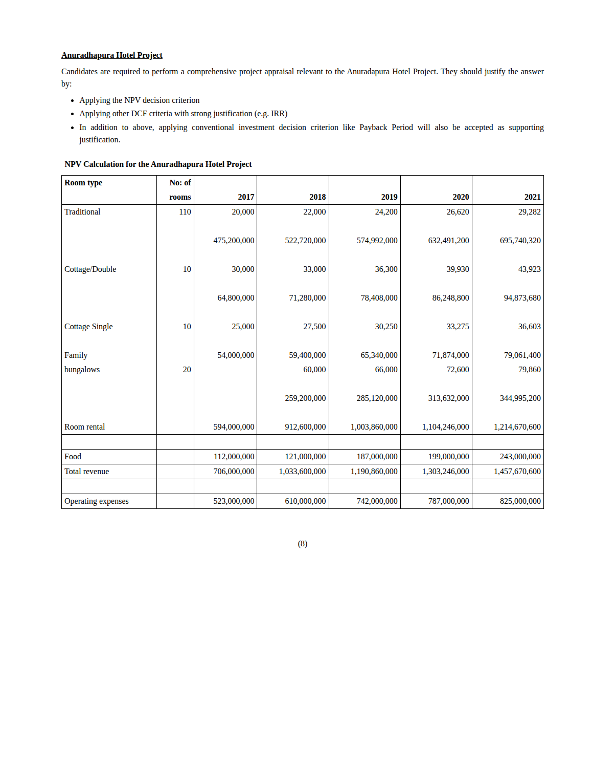Anuradhapura Hotel Project
Candidates are required to perform a comprehensive project appraisal relevant to the Anuradapura Hotel Project. They should justify the answer by:
Applying the NPV decision criterion
Applying other DCF criteria with strong justification (e.g. IRR)
In addition to above, applying conventional investment decision criterion like Payback Period will also be accepted as supporting justification.
NPV Calculation for the Anuradhapura Hotel Project
| Room type | No: of | 2017 | 2018 | 2019 | 2020 | 2021 |
| --- | --- | --- | --- | --- | --- | --- |
| rooms |
| Traditional | 110 | 20,000 | 22,000 | 24,200 | 26,620 | 29,282 |
| | | 475,200,000 | 522,720,000 | 574,992,000 | 632,491,200 | 695,740,320 |
| Cottage/Double | 10 | 30,000 | 33,000 | 36,300 | 39,930 | 43,923 |
| | | 64,800,000 | 71,280,000 | 78,408,000 | 86,248,800 | 94,873,680 |
| Cottage Single | 10 | 25,000 | 27,500 | 30,250 | 33,275 | 36,603 |
| Family | | 54,000,000 | 59,400,000 | 65,340,000 | 71,874,000 | 79,061,400 |
| bungalows | 20 | | 60,000 | 66,000 | 72,600 | 79,860 |
| | | | 259,200,000 | 285,120,000 | 313,632,000 | 344,995,200 |
| Room rental | | 594,000,000 | 912,600,000 | 1,003,860,000 | 1,104,246,000 | 1,214,670,600 |
| Food | | 112,000,000 | 121,000,000 | 187,000,000 | 199,000,000 | 243,000,000 |
| Total revenue | | 706,000,000 | 1,033,600,000 | 1,190,860,000 | 1,303,246,000 | 1,457,670,600 |
| Operating expenses | | 523,000,000 | 610,000,000 | 742,000,000 | 787,000,000 | 825,000,000 |
(8)